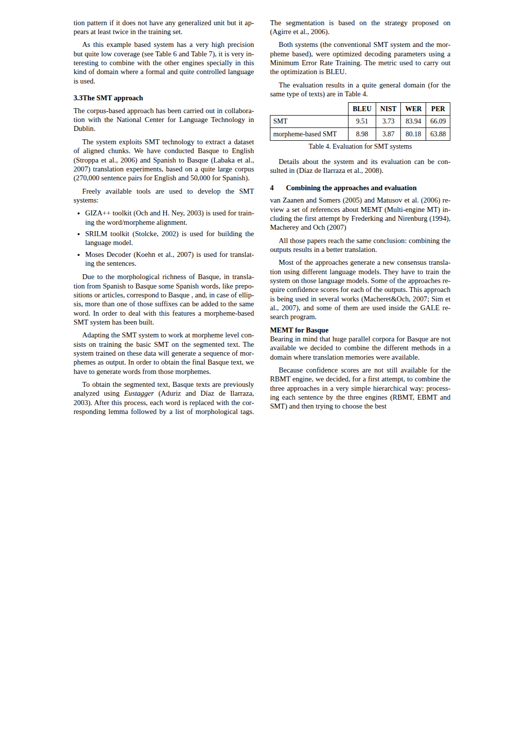tion pattern if it does not have any generalized unit but it appears at least twice in the training set.
As this example based system has a very high precision but quite low coverage (see Table 6 and Table 7), it is very interesting to combine with the other engines specially in this kind of domain where a formal and quite controlled language is used.
3.3 The SMT approach
The corpus-based approach has been carried out in collaboration with the National Center for Language Technology in Dublin.
The system exploits SMT technology to extract a dataset of aligned chunks. We have conducted Basque to English (Stroppa et al., 2006) and Spanish to Basque (Labaka et al., 2007) translation experiments, based on a quite large corpus (270,000 sentence pairs for English and 50,000 for Spanish).
Freely available tools are used to develop the SMT systems:
GIZA++ toolkit (Och and H. Ney, 2003) is used for training the word/morpheme alignment.
SRILM toolkit (Stolcke, 2002) is used for building the language model.
Moses Decoder (Koehn et al., 2007) is used for translating the sentences.
Due to the morphological richness of Basque, in translation from Spanish to Basque some Spanish words, like prepositions or articles, correspond to Basque , and, in case of ellipsis, more than one of those suffixes can be added to the same word. In order to deal with this features a morpheme-based SMT system has been built.
Adapting the SMT system to work at morpheme level consists on training the basic SMT on the segmented text. The system trained on these data will generate a sequence of morphemes as output. In order to obtain the final Basque text, we have to generate words from those morphemes.
To obtain the segmented text, Basque texts are previously analyzed using Eustagger (Aduriz and Díaz de Ilarraza, 2003). After this process, each word is replaced with the corresponding lemma followed by a list of morphological tags. The segmentation is based on the strategy proposed on (Agirre et al., 2006).
Both systems (the conventional SMT system and the morpheme based), were optimized decoding parameters using a Minimum Error Rate Training. The metric used to carry out the optimization is BLEU.
The evaluation results in a quite general domain (for the same type of texts) are in Table 4.
| | BLEU | NIST | WER | PER |
| --- | --- | --- | --- | --- |
| SMT | 9.51 | 3.73 | 83.94 | 66.09 |
| morpheme-based SMT | 8.98 | 3.87 | 80.18 | 63.88 |
Table 4. Evaluation for SMT systems
Details about the system and its evaluation can be consulted in (Díaz de Ilarraza et al., 2008).
4 Combining the approaches and evaluation
van Zaanen and Somers (2005) and Matusov et al. (2006) review a set of references about MEMT (Multi-engine MT) including the first attempt by Frederking and Nirenburg (1994), Macherey and Och (2007)
All those papers reach the same conclusion: combining the outputs results in a better translation.
Most of the approaches generate a new consensus translation using different language models. They have to train the system on those language models. Some of the approaches require confidence scores for each of the outputs. This approach is being used in several works (Macheret&Och, 2007; Sim et al., 2007), and some of them are used inside the GALE research program.
MEMT for Basque
Bearing in mind that huge parallel corpora for Basque are not available we decided to combine the different methods in a domain where translation memories were available.
Because confidence scores are not still available for the RBMT engine, we decided, for a first attempt, to combine the three approaches in a very simple hierarchical way: processing each sentence by the three engines (RBMT, EBMT and SMT) and then trying to choose the best